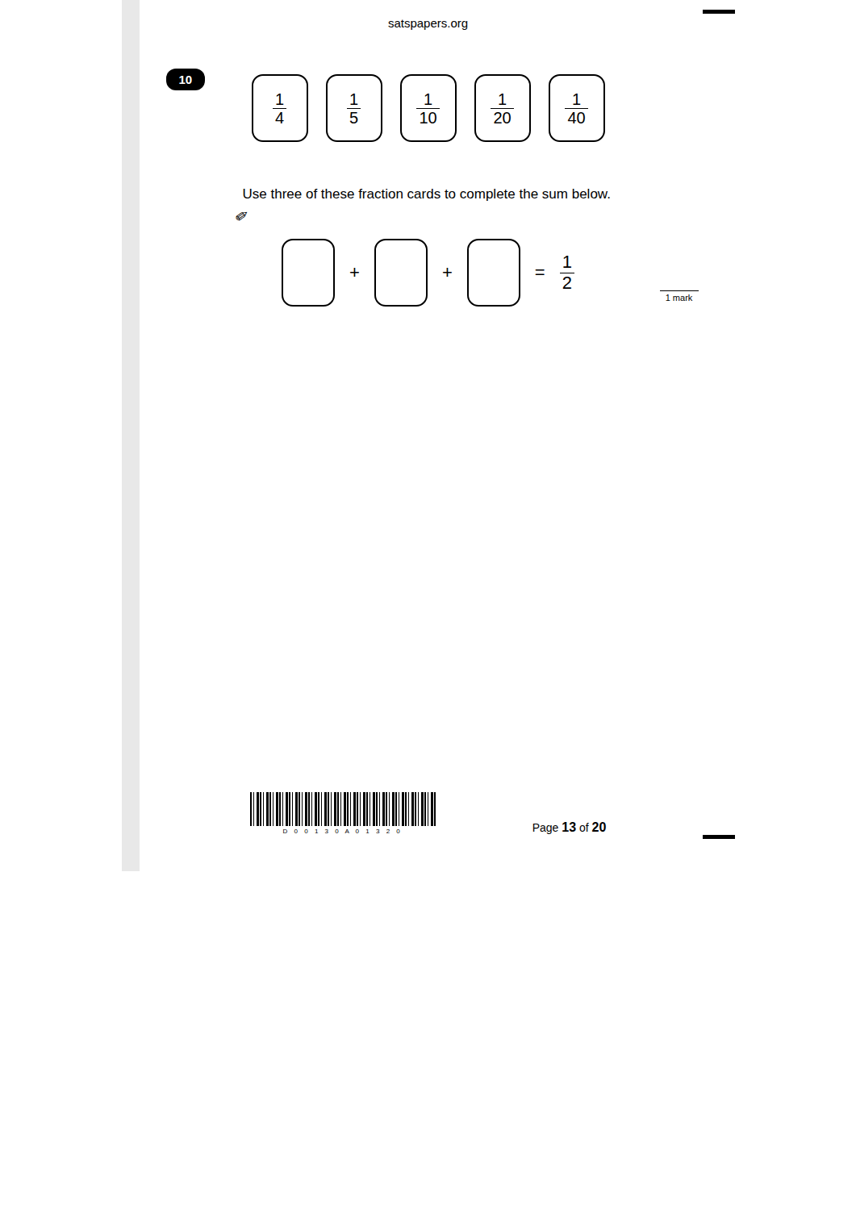satspapers.org
10
14
15
110
120
140
Use three of these fraction cards to complete the sum below.
✏
+
+
= 12
1 mark
D 0 0 1 3 0 A 0 1 3 2 0
Page 13 of 20